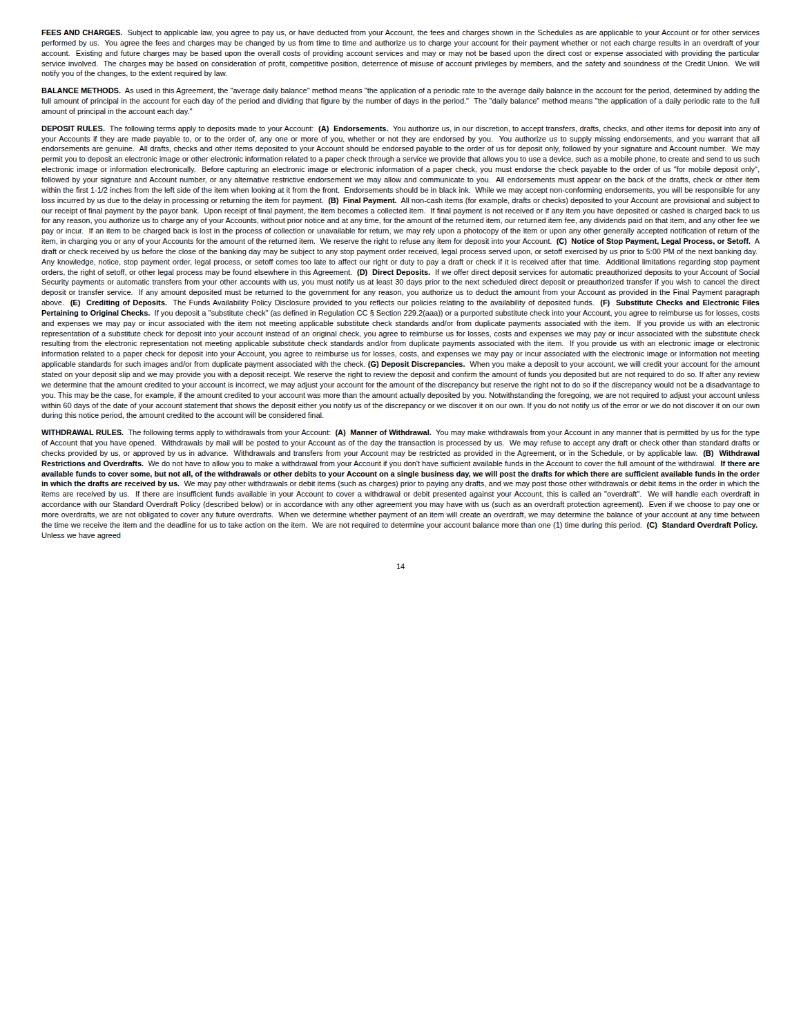FEES AND CHARGES. Subject to applicable law, you agree to pay us, or have deducted from your Account, the fees and charges shown in the Schedules as are applicable to your Account or for other services performed by us. You agree the fees and charges may be changed by us from time to time and authorize us to charge your account for their payment whether or not each charge results in an overdraft of your account. Existing and future charges may be based upon the overall costs of providing account services and may or may not be based upon the direct cost or expense associated with providing the particular service involved. The charges may be based on consideration of profit, competitive position, deterrence of misuse of account privileges by members, and the safety and soundness of the Credit Union. We will notify you of the changes, to the extent required by law.
BALANCE METHODS. As used in this Agreement, the "average daily balance" method means "the application of a periodic rate to the average daily balance in the account for the period, determined by adding the full amount of principal in the account for each day of the period and dividing that figure by the number of days in the period." The "daily balance" method means "the application of a daily periodic rate to the full amount of principal in the account each day."
DEPOSIT RULES. The following terms apply to deposits made to your Account: (A) Endorsements. You authorize us, in our discretion, to accept transfers, drafts, checks, and other items for deposit into any of your Accounts if they are made payable to, or to the order of, any one or more of you, whether or not they are endorsed by you. You authorize us to supply missing endorsements, and you warrant that all endorsements are genuine. All drafts, checks and other items deposited to your Account should be endorsed payable to the order of us for deposit only, followed by your signature and Account number. We may permit you to deposit an electronic image or other electronic information related to a paper check through a service we provide that allows you to use a device, such as a mobile phone, to create and send to us such electronic image or information electronically. Before capturing an electronic image or electronic information of a paper check, you must endorse the check payable to the order of us "for mobile deposit only", followed by your signature and Account number, or any alternative restrictive endorsement we may allow and communicate to you. All endorsements must appear on the back of the drafts, check or other item within the first 1-1/2 inches from the left side of the item when looking at it from the front. Endorsements should be in black ink. While we may accept non-conforming endorsements, you will be responsible for any loss incurred by us due to the delay in processing or returning the item for payment. (B) Final Payment. All non-cash items (for example, drafts or checks) deposited to your Account are provisional and subject to our receipt of final payment by the payor bank. Upon receipt of final payment, the item becomes a collected item. If final payment is not received or if any item you have deposited or cashed is charged back to us for any reason, you authorize us to charge any of your Accounts, without prior notice and at any time, for the amount of the returned item, our returned item fee, any dividends paid on that item, and any other fee we pay or incur. If an item to be charged back is lost in the process of collection or unavailable for return, we may rely upon a photocopy of the item or upon any other generally accepted notification of return of the item, in charging you or any of your Accounts for the amount of the returned item. We reserve the right to refuse any item for deposit into your Account. (C) Notice of Stop Payment, Legal Process, or Setoff. A draft or check received by us before the close of the banking day may be subject to any stop payment order received, legal process served upon, or setoff exercised by us prior to 5:00 PM of the next banking day. Any knowledge, notice, stop payment order, legal process, or setoff comes too late to affect our right or duty to pay a draft or check if it is received after that time. Additional limitations regarding stop payment orders, the right of setoff, or other legal process may be found elsewhere in this Agreement. (D) Direct Deposits. If we offer direct deposit services for automatic preauthorized deposits to your Account of Social Security payments or automatic transfers from your other accounts with us, you must notify us at least 30 days prior to the next scheduled direct deposit or preauthorized transfer if you wish to cancel the direct deposit or transfer service. If any amount deposited must be returned to the government for any reason, you authorize us to deduct the amount from your Account as provided in the Final Payment paragraph above. (E) Crediting of Deposits. The Funds Availability Policy Disclosure provided to you reflects our policies relating to the availability of deposited funds. (F) Substitute Checks and Electronic Files Pertaining to Original Checks. If you deposit a "substitute check" (as defined in Regulation CC § Section 229.2(aaa)) or a purported substitute check into your Account, you agree to reimburse us for losses, costs and expenses we may pay or incur associated with the item not meeting applicable substitute check standards and/or from duplicate payments associated with the item. If you provide us with an electronic representation of a substitute check for deposit into your account instead of an original check, you agree to reimburse us for losses, costs and expenses we may pay or incur associated with the substitute check resulting from the electronic representation not meeting applicable substitute check standards and/or from duplicate payments associated with the item. If you provide us with an electronic image or electronic information related to a paper check for deposit into your Account, you agree to reimburse us for losses, costs, and expenses we may pay or incur associated with the electronic image or information not meeting applicable standards for such images and/or from duplicate payment associated with the check. (G) Deposit Discrepancies. When you make a deposit to your account, we will credit your account for the amount stated on your deposit slip and we may provide you with a deposit receipt. We reserve the right to review the deposit and confirm the amount of funds you deposited but are not required to do so. If after any review we determine that the amount credited to your account is incorrect, we may adjust your account for the amount of the discrepancy but reserve the right not to do so if the discrepancy would not be a disadvantage to you. This may be the case, for example, if the amount credited to your account was more than the amount actually deposited by you. Notwithstanding the foregoing, we are not required to adjust your account unless within 60 days of the date of your account statement that shows the deposit either you notify us of the discrepancy or we discover it on our own. If you do not notify us of the error or we do not discover it on our own during this notice period, the amount credited to the account will be considered final.
WITHDRAWAL RULES. The following terms apply to withdrawals from your Account: (A) Manner of Withdrawal. You may make withdrawals from your Account in any manner that is permitted by us for the type of Account that you have opened. Withdrawals by mail will be posted to your Account as of the day the transaction is processed by us. We may refuse to accept any draft or check other than standard drafts or checks provided by us, or approved by us in advance. Withdrawals and transfers from your Account may be restricted as provided in the Agreement, or in the Schedule, or by applicable law. (B) Withdrawal Restrictions and Overdrafts. We do not have to allow you to make a withdrawal from your Account if you don't have sufficient available funds in the Account to cover the full amount of the withdrawal. If there are available funds to cover some, but not all, of the withdrawals or other debits to your Account on a single business day, we will post the drafts for which there are sufficient available funds in the order in which the drafts are received by us. We may pay other withdrawals or debit items (such as charges) prior to paying any drafts, and we may post those other withdrawals or debit items in the order in which the items are received by us. If there are insufficient funds available in your Account to cover a withdrawal or debit presented against your Account, this is called an "overdraft". We will handle each overdraft in accordance with our Standard Overdraft Policy (described below) or in accordance with any other agreement you may have with us (such as an overdraft protection agreement). Even if we choose to pay one or more overdrafts, we are not obligated to cover any future overdrafts. When we determine whether payment of an item will create an overdraft, we may determine the balance of your account at any time between the time we receive the item and the deadline for us to take action on the item. We are not required to determine your account balance more than one (1) time during this period. (C) Standard Overdraft Policy. Unless we have agreed
14